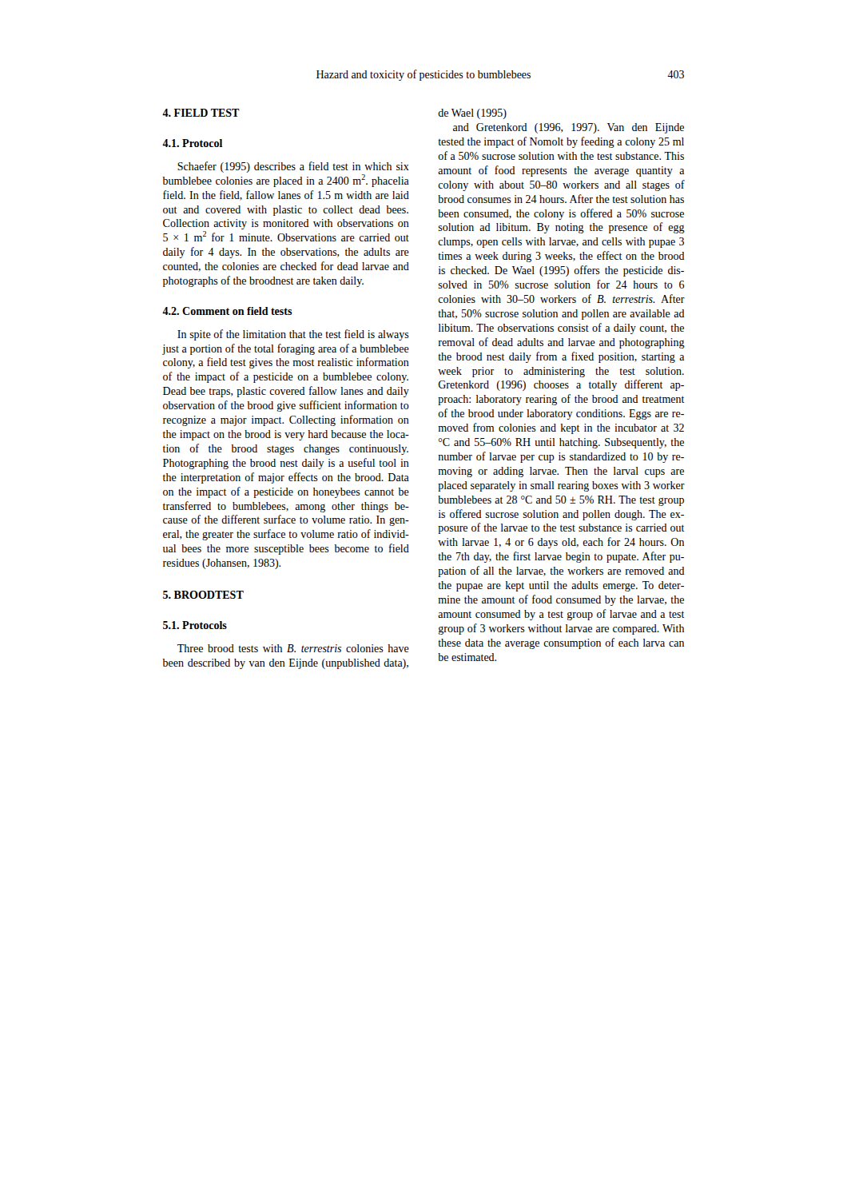Hazard and toxicity of pesticides to bumblebees 403
4. FIELD TEST
4.1. Protocol
Schaefer (1995) describes a field test in which six bumblebee colonies are placed in a 2400 m2. phacelia field. In the field, fallow lanes of 1.5 m width are laid out and covered with plastic to collect dead bees. Collection activity is monitored with observations on 5 × 1 m2 for 1 minute. Observations are carried out daily for 4 days. In the observations, the adults are counted, the colonies are checked for dead larvae and photographs of the broodnest are taken daily.
4.2. Comment on field tests
In spite of the limitation that the test field is always just a portion of the total foraging area of a bumblebee colony, a field test gives the most realistic information of the impact of a pesticide on a bumblebee colony. Dead bee traps, plastic covered fallow lanes and daily observation of the brood give sufficient information to recognize a major impact. Collecting information on the impact on the brood is very hard because the location of the brood stages changes continuously. Photographing the brood nest daily is a useful tool in the interpretation of major effects on the brood. Data on the impact of a pesticide on honeybees cannot be transferred to bumblebees, among other things because of the different surface to volume ratio. In general, the greater the surface to volume ratio of individual bees the more susceptible bees become to field residues (Johansen, 1983).
5. BROODTEST
5.1. Protocols
Three brood tests with B. terrestris colonies have been described by van den Eijnde (unpublished data), de Wael (1995)
and Gretenkord (1996, 1997). Van den Eijnde tested the impact of Nomolt by feeding a colony 25 ml of a 50% sucrose solution with the test substance. This amount of food represents the average quantity a colony with about 50–80 workers and all stages of brood consumes in 24 hours. After the test solution has been consumed, the colony is offered a 50% sucrose solution ad libitum. By noting the presence of egg clumps, open cells with larvae, and cells with pupae 3 times a week during 3 weeks, the effect on the brood is checked. De Wael (1995) offers the pesticide dissolved in 50% sucrose solution for 24 hours to 6 colonies with 30–50 workers of B. terrestris. After that, 50% sucrose solution and pollen are available ad libitum. The observations consist of a daily count, the removal of dead adults and larvae and photographing the brood nest daily from a fixed position, starting a week prior to administering the test solution. Gretenkord (1996) chooses a totally different approach: laboratory rearing of the brood and treatment of the brood under laboratory conditions. Eggs are removed from colonies and kept in the incubator at 32 °C and 55–60% RH until hatching. Subsequently, the number of larvae per cup is standardized to 10 by removing or adding larvae. Then the larval cups are placed separately in small rearing boxes with 3 worker bumblebees at 28 °C and 50 ± 5% RH. The test group is offered sucrose solution and pollen dough. The exposure of the larvae to the test substance is carried out with larvae 1, 4 or 6 days old, each for 24 hours. On the 7th day, the first larvae begin to pupate. After pupation of all the larvae, the workers are removed and the pupae are kept until the adults emerge. To determine the amount of food consumed by the larvae, the amount consumed by a test group of larvae and a test group of 3 workers without larvae are compared. With these data the average consumption of each larva can be estimated.